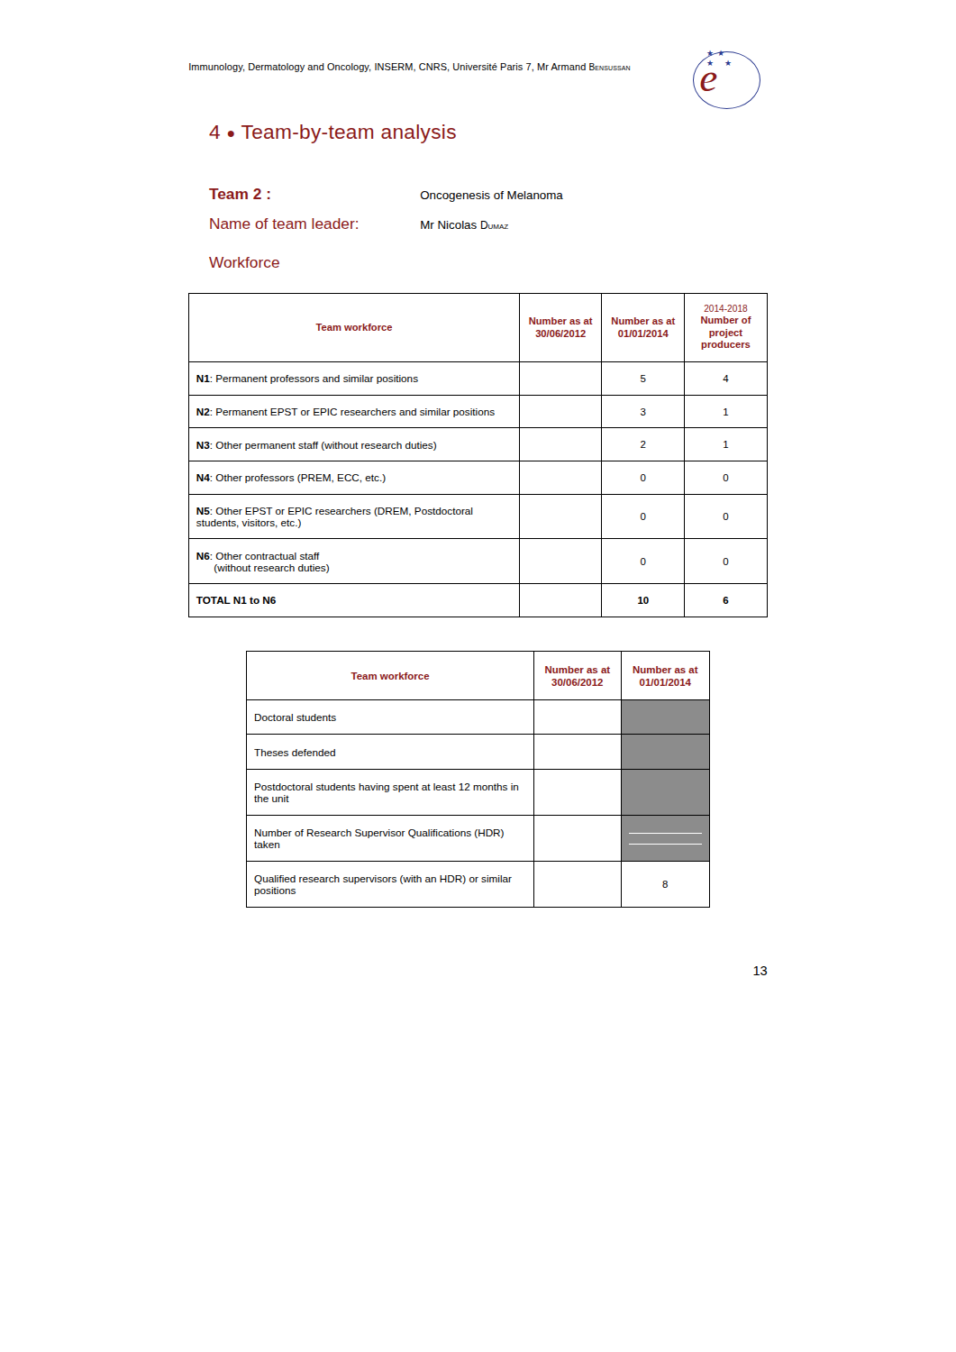Immunology, Dermatology and Oncology, INSERM, CNRS, Université Paris 7, Mr Armand Bensussan
★ ★
★ ★
e
4 ● Team-by-team analysis
Team 2 : Oncogenesis of Melanoma
Name of team leader: Mr Nicolas Dumaz
Workforce
| Team workforce | Number as at 30/06/2012 | Number as at 01/01/2014 | 2014-2018 Number of project producers |
| --- | --- | --- | --- |
| N1 : Permanent professors and similar positions | | 5 | 4 |
| N2 : Permanent EPST or EPIC researchers and similar positions | | 3 | 1 |
| N3 : Other permanent staff (without research duties) | | 2 | 1 |
| N4 : Other professors (PREM, ECC, etc.) | | 0 | 0 |
| N5 : Other EPST or EPIC researchers (DREM, Postdoctoral students, visitors, etc.) | | 0 | 0 |
| N6 : Other contractual staff (without research duties) | | 0 | 0 |
| TOTAL N1 to N6 | | 10 | 6 |
| Team workforce | Number as at 30/06/2012 | Number as at 01/01/2014 |
| --- | --- | --- |
| Doctoral students | | |
| Theses defended | | |
| Postdoctoral students having spent at least 12 months in the unit | | |
| Number of Research Supervisor Qualifications (HDR) taken | | |
| Qualified research supervisors (with an HDR) or similar positions | | 8 |
13